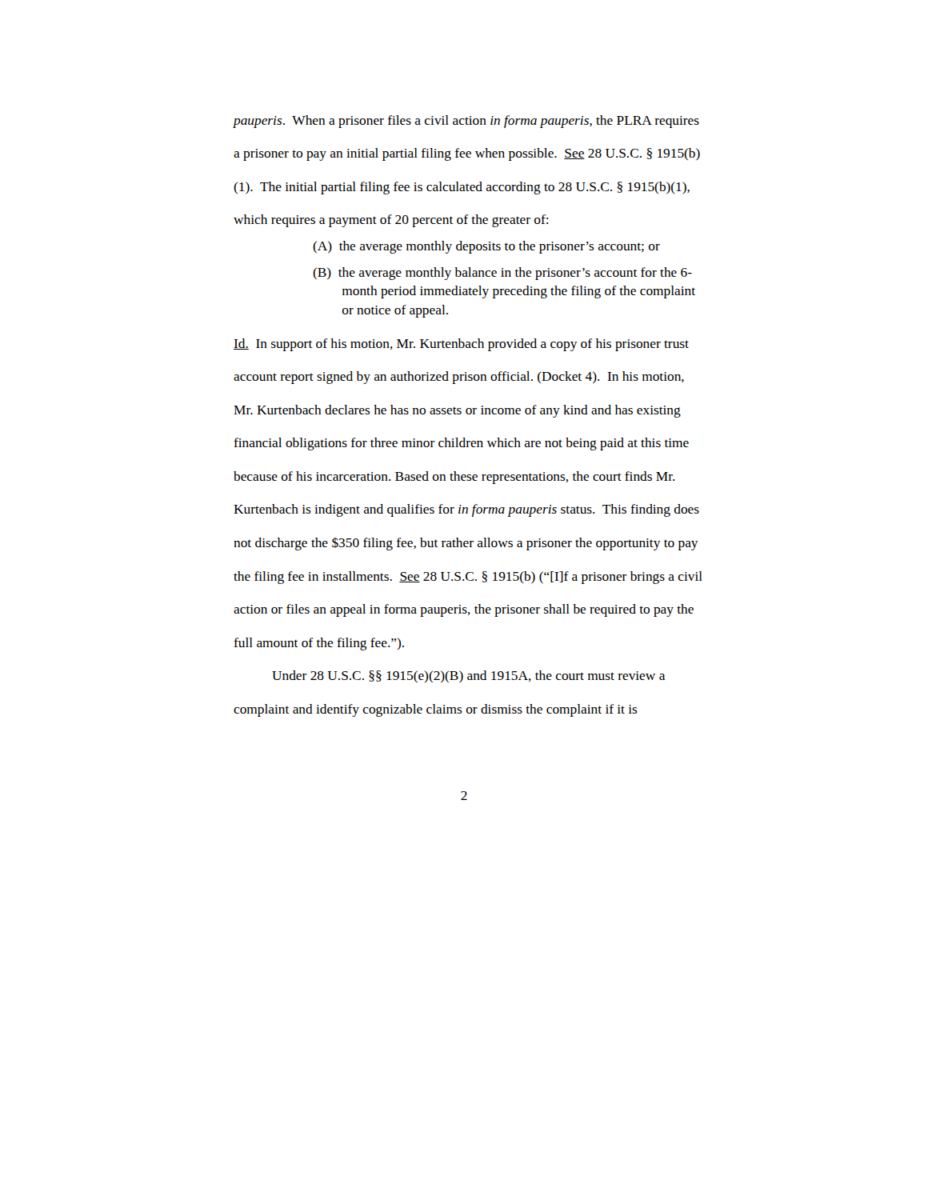pauperis. When a prisoner files a civil action in forma pauperis, the PLRA requires a prisoner to pay an initial partial filing fee when possible. See 28 U.S.C. § 1915(b)(1). The initial partial filing fee is calculated according to 28 U.S.C. § 1915(b)(1), which requires a payment of 20 percent of the greater of:
(A) the average monthly deposits to the prisoner’s account; or
(B) the average monthly balance in the prisoner’s account for the 6-month period immediately preceding the filing of the complaint or notice of appeal.
Id. In support of his motion, Mr. Kurtenbach provided a copy of his prisoner trust account report signed by an authorized prison official. (Docket 4). In his motion, Mr. Kurtenbach declares he has no assets or income of any kind and has existing financial obligations for three minor children which are not being paid at this time because of his incarceration. Based on these representations, the court finds Mr. Kurtenbach is indigent and qualifies for in forma pauperis status. This finding does not discharge the $350 filing fee, but rather allows a prisoner the opportunity to pay the filing fee in installments. See 28 U.S.C. § 1915(b) (“[I]f a prisoner brings a civil action or files an appeal in forma pauperis, the prisoner shall be required to pay the full amount of the filing fee.”).
Under 28 U.S.C. §§ 1915(e)(2)(B) and 1915A, the court must review a complaint and identify cognizable claims or dismiss the complaint if it is
2